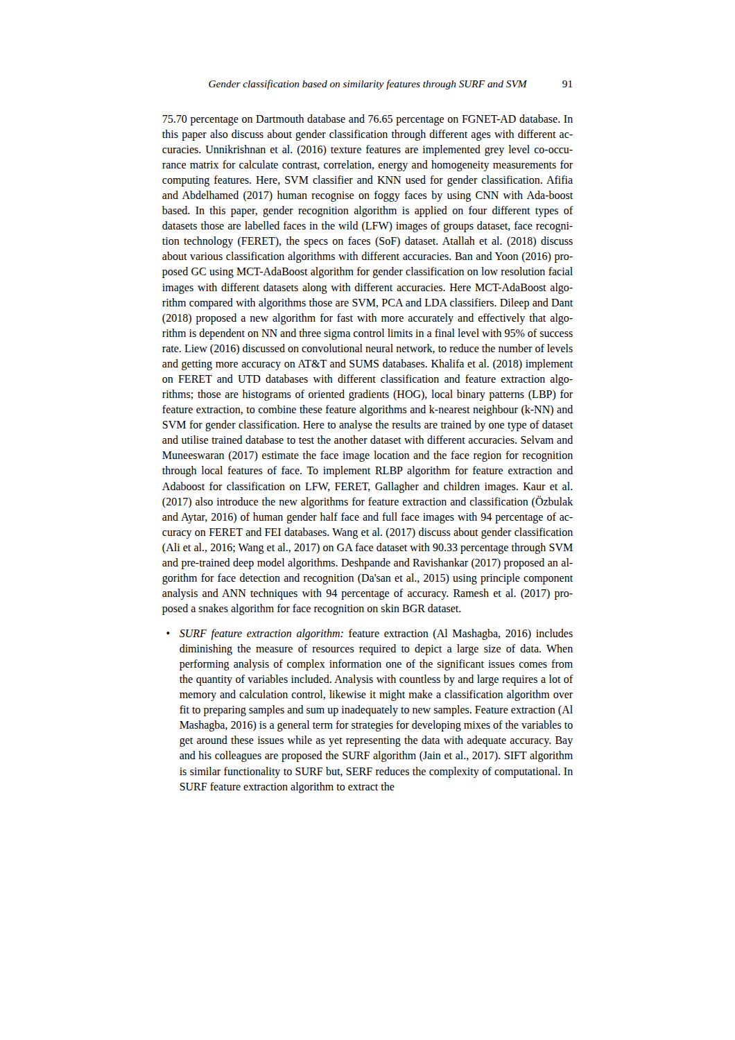Gender classification based on similarity features through SURF and SVM 91
75.70 percentage on Dartmouth database and 76.65 percentage on FGNET-AD database. In this paper also discuss about gender classification through different ages with different accuracies. Unnikrishnan et al. (2016) texture features are implemented grey level co-occurance matrix for calculate contrast, correlation, energy and homogeneity measurements for computing features. Here, SVM classifier and KNN used for gender classification. Afifia and Abdelhamed (2017) human recognise on foggy faces by using CNN with Ada-boost based. In this paper, gender recognition algorithm is applied on four different types of datasets those are labelled faces in the wild (LFW) images of groups dataset, face recognition technology (FERET), the specs on faces (SoF) dataset. Atallah et al. (2018) discuss about various classification algorithms with different accuracies. Ban and Yoon (2016) proposed GC using MCT-AdaBoost algorithm for gender classification on low resolution facial images with different datasets along with different accuracies. Here MCT-AdaBoost algorithm compared with algorithms those are SVM, PCA and LDA classifiers. Dileep and Dant (2018) proposed a new algorithm for fast with more accurately and effectively that algorithm is dependent on NN and three sigma control limits in a final level with 95% of success rate. Liew (2016) discussed on convolutional neural network, to reduce the number of levels and getting more accuracy on AT&T and SUMS databases. Khalifa et al. (2018) implement on FERET and UTD databases with different classification and feature extraction algorithms; those are histograms of oriented gradients (HOG), local binary patterns (LBP) for feature extraction, to combine these feature algorithms and k-nearest neighbour (k-NN) and SVM for gender classification. Here to analyse the results are trained by one type of dataset and utilise trained database to test the another dataset with different accuracies. Selvam and Muneeswaran (2017) estimate the face image location and the face region for recognition through local features of face. To implement RLBP algorithm for feature extraction and Adaboost for classification on LFW, FERET, Gallagher and children images. Kaur et al. (2017) also introduce the new algorithms for feature extraction and classification (Özbulak and Aytar, 2016) of human gender half face and full face images with 94 percentage of accuracy on FERET and FEI databases. Wang et al. (2017) discuss about gender classification (Ali et al., 2016; Wang et al., 2017) on GA face dataset with 90.33 percentage through SVM and pre-trained deep model algorithms. Deshpande and Ravishankar (2017) proposed an algorithm for face detection and recognition (Da'san et al., 2015) using principle component analysis and ANN techniques with 94 percentage of accuracy. Ramesh et al. (2017) proposed a snakes algorithm for face recognition on skin BGR dataset.
SURF feature extraction algorithm: feature extraction (Al Mashagba, 2016) includes diminishing the measure of resources required to depict a large size of data. When performing analysis of complex information one of the significant issues comes from the quantity of variables included. Analysis with countless by and large requires a lot of memory and calculation control, likewise it might make a classification algorithm over fit to preparing samples and sum up inadequately to new samples. Feature extraction (Al Mashagba, 2016) is a general term for strategies for developing mixes of the variables to get around these issues while as yet representing the data with adequate accuracy. Bay and his colleagues are proposed the SURF algorithm (Jain et al., 2017). SIFT algorithm is similar functionality to SURF but, SERF reduces the complexity of computational. In SURF feature extraction algorithm to extract the